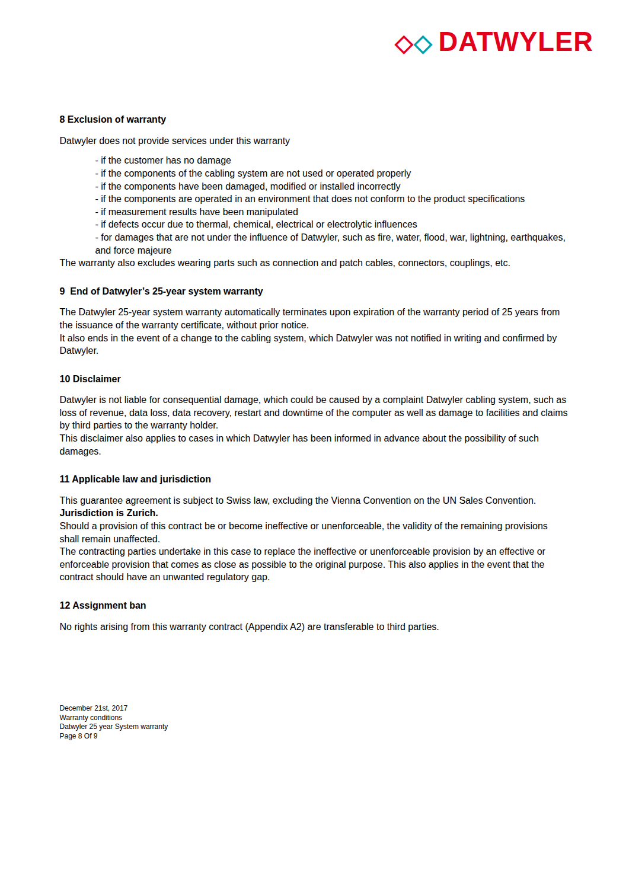◇◇DATWYLER
8 Exclusion of warranty
Datwyler does not provide services under this warranty
- if the customer has no damage
- if the components of the cabling system are not used or operated properly
- if the components have been damaged, modified or installed incorrectly
- if the components are operated in an environment that does not conform to the product specifications
- if measurement results have been manipulated
- if defects occur due to thermal, chemical, electrical or electrolytic influences
- for damages that are not under the influence of Datwyler, such as fire, water, flood, war, lightning, earthquakes, and force majeure
The warranty also excludes wearing parts such as connection and patch cables, connectors, couplings, etc.
9 End of Datwyler’s 25-year system warranty
The Datwyler 25-year system warranty automatically terminates upon expiration of the warranty period of 25 years from the issuance of the warranty certificate, without prior notice.
It also ends in the event of a change to the cabling system, which Datwyler was not notified in writing and confirmed by Datwyler.
10 Disclaimer
Datwyler is not liable for consequential damage, which could be caused by a complaint Datwyler cabling system, such as loss of revenue, data loss, data recovery, restart and downtime of the computer as well as damage to facilities and claims by third parties to the warranty holder.
This disclaimer also applies to cases in which Datwyler has been informed in advance about the possibility of such damages.
11 Applicable law and jurisdiction
This guarantee agreement is subject to Swiss law, excluding the Vienna Convention on the UN Sales Convention.
Jurisdiction is Zurich.
Should a provision of this contract be or become ineffective or unenforceable, the validity of the remaining provisions shall remain unaffected.
The contracting parties undertake in this case to replace the ineffective or unenforceable provision by an effective or enforceable provision that comes as close as possible to the original purpose. This also applies in the event that the contract should have an unwanted regulatory gap.
12 Assignment ban
No rights arising from this warranty contract (Appendix A2) are transferable to third parties.
December 21st, 2017
Warranty conditions
Datwyler 25 year System warranty
Page 8 Of 9